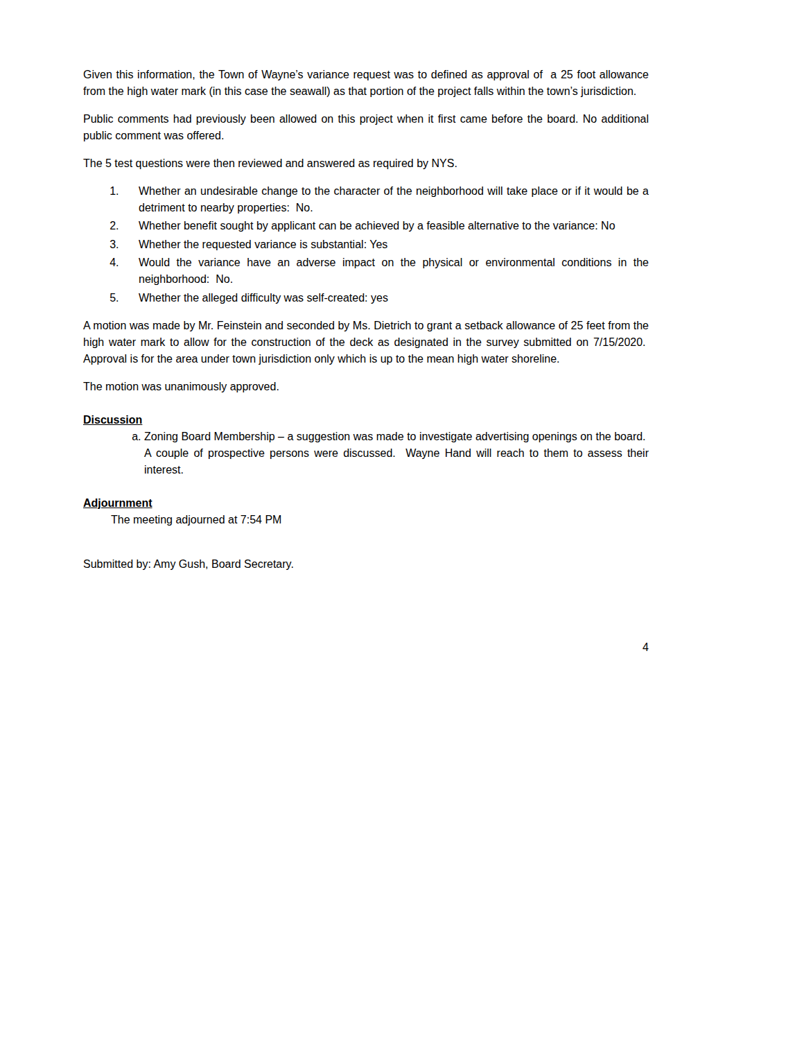Given this information, the Town of Wayne’s variance request was to defined as approval of a 25 foot allowance from the high water mark (in this case the seawall) as that portion of the project falls within the town’s jurisdiction.
Public comments had previously been allowed on this project when it first came before the board. No additional public comment was offered.
The 5 test questions were then reviewed and answered as required by NYS.
Whether an undesirable change to the character of the neighborhood will take place or if it would be a detriment to nearby properties: No.
Whether benefit sought by applicant can be achieved by a feasible alternative to the variance: No
Whether the requested variance is substantial: Yes
Would the variance have an adverse impact on the physical or environmental conditions in the neighborhood: No.
Whether the alleged difficulty was self-created: yes
A motion was made by Mr. Feinstein and seconded by Ms. Dietrich to grant a setback allowance of 25 feet from the high water mark to allow for the construction of the deck as designated in the survey submitted on 7/15/2020. Approval is for the area under town jurisdiction only which is up to the mean high water shoreline.
The motion was unanimously approved.
Discussion
Zoning Board Membership – a suggestion was made to investigate advertising openings on the board. A couple of prospective persons were discussed. Wayne Hand will reach to them to assess their interest.
Adjournment
The meeting adjourned at 7:54 PM
Submitted by: Amy Gush, Board Secretary.
4